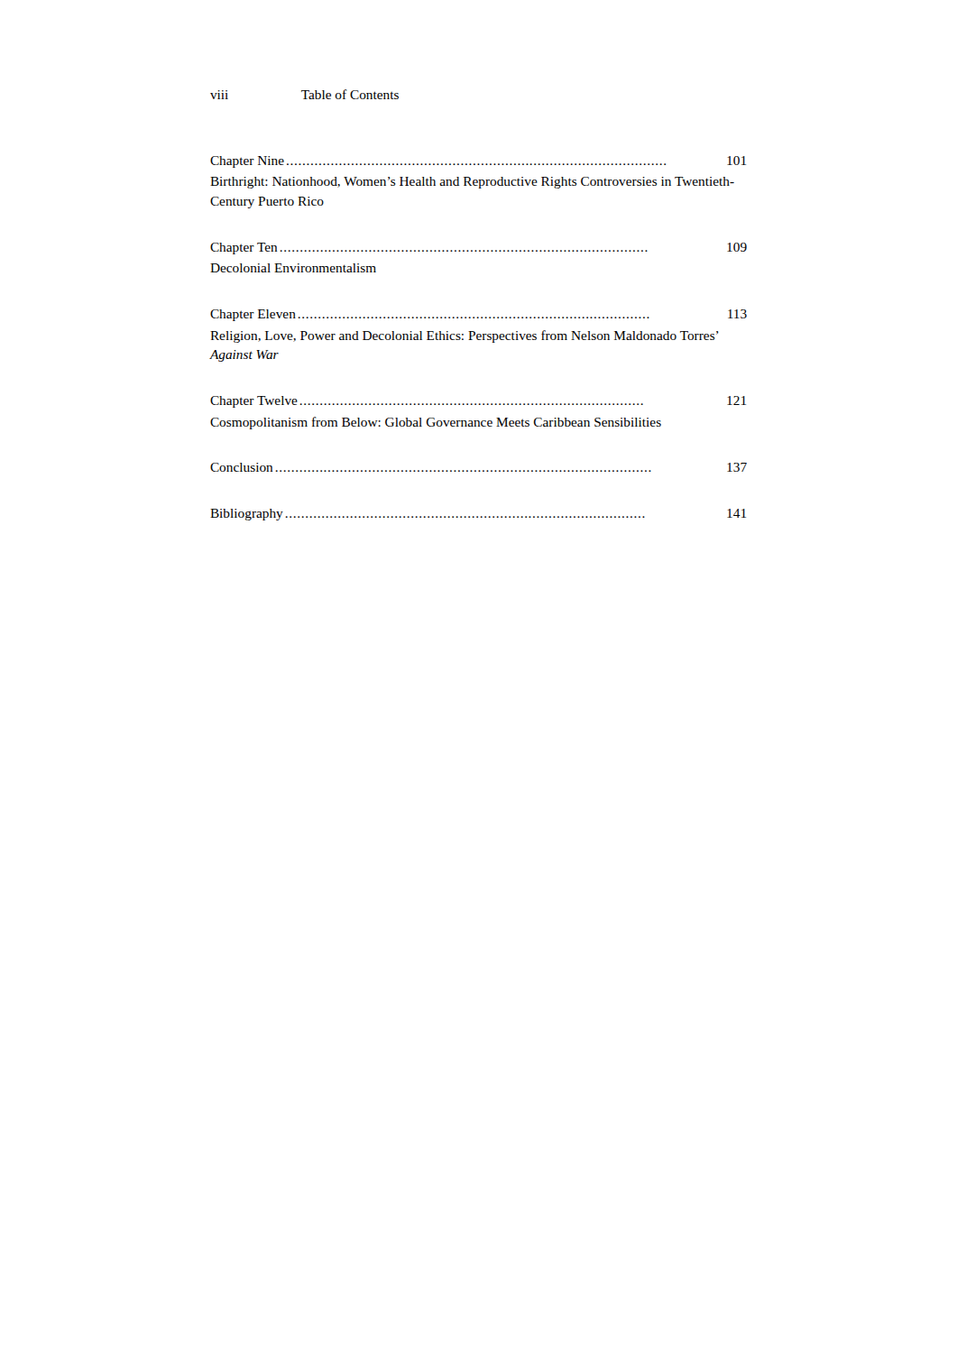viii
Table of Contents
Chapter Nine .............................................................................................. 101
Birthright: Nationhood, Women’s Health and Reproductive Rights Controversies in Twentieth-Century Puerto Rico
Chapter Ten ........................................................................................... 109
Decolonial Environmentalism
Chapter Eleven ....................................................................................... 113
Religion, Love, Power and Decolonial Ethics: Perspectives from Nelson Maldonado Torres’ Against War
Chapter Twelve ..................................................................................... 121
Cosmopolitanism from Below: Global Governance Meets Caribbean Sensibilities
Conclusion ............................................................................................. 137
Bibliography ......................................................................................... 141